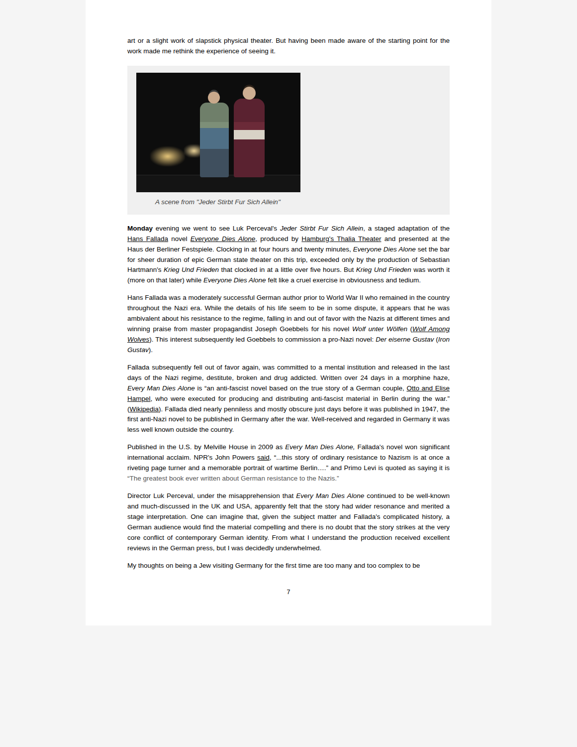art or a slight work of slapstick physical theater. But having been made aware of the starting point for the work made me rethink the experience of seeing it.
A scene from "Jeder Stirbt Fur Sich Allein"
Monday evening we went to see Luk Perceval's Jeder Stirbt Fur Sich Allein, a staged adaptation of the Hans Fallada novel Everyone Dies Alone, produced by Hamburg's Thalia Theater and presented at the Haus der Berliner Festspiele. Clocking in at four hours and twenty minutes, Everyone Dies Alone set the bar for sheer duration of epic German state theater on this trip, exceeded only by the production of Sebastian Hartmann's Krieg Und Frieden that clocked in at a little over five hours. But Krieg Und Frieden was worth it (more on that later) while Everyone Dies Alone felt like a cruel exercise in obviousness and tedium.
Hans Fallada was a moderately successful German author prior to World War II who remained in the country throughout the Nazi era. While the details of his life seem to be in some dispute, it appears that he was ambivalent about his resistance to the regime, falling in and out of favor with the Nazis at different times and winning praise from master propagandist Joseph Goebbels for his novel Wolf unter Wölfen (Wolf Among Wolves). This interest subsequently led Goebbels to commission a pro-Nazi novel: Der eiserne Gustav (Iron Gustav).
Fallada subsequently fell out of favor again, was committed to a mental institution and released in the last days of the Nazi regime, destitute, broken and drug addicted. Written over 24 days in a morphine haze, Every Man Dies Alone is “an anti-fascist novel based on the true story of a German couple, Otto and Elise Hampel, who were executed for producing and distributing anti-fascist material in Berlin during the war.” (Wikipedia). Fallada died nearly penniless and mostly obscure just days before it was published in 1947, the first anti-Nazi novel to be published in Germany after the war. Well-received and regarded in Germany it was less well known outside the country.
Published in the U.S. by Melville House in 2009 as Every Man Dies Alone, Fallada's novel won significant international acclaim. NPR's John Powers said, “...this story of ordinary resistance to Nazism is at once a riveting page turner and a memorable portrait of wartime Berlin….” and Primo Levi is quoted as saying it is “The greatest book ever written about German resistance to the Nazis.”
Director Luk Perceval, under the misapprehension that Every Man Dies Alone continued to be well-known and much-discussed in the UK and USA, apparently felt that the story had wider resonance and merited a stage interpretation. One can imagine that, given the subject matter and Fallada's complicated history, a German audience would find the material compelling and there is no doubt that the story strikes at the very core conflict of contemporary German identity. From what I understand the production received excellent reviews in the German press, but I was decidedly underwhelmed.
My thoughts on being a Jew visiting Germany for the first time are too many and too complex to be
7